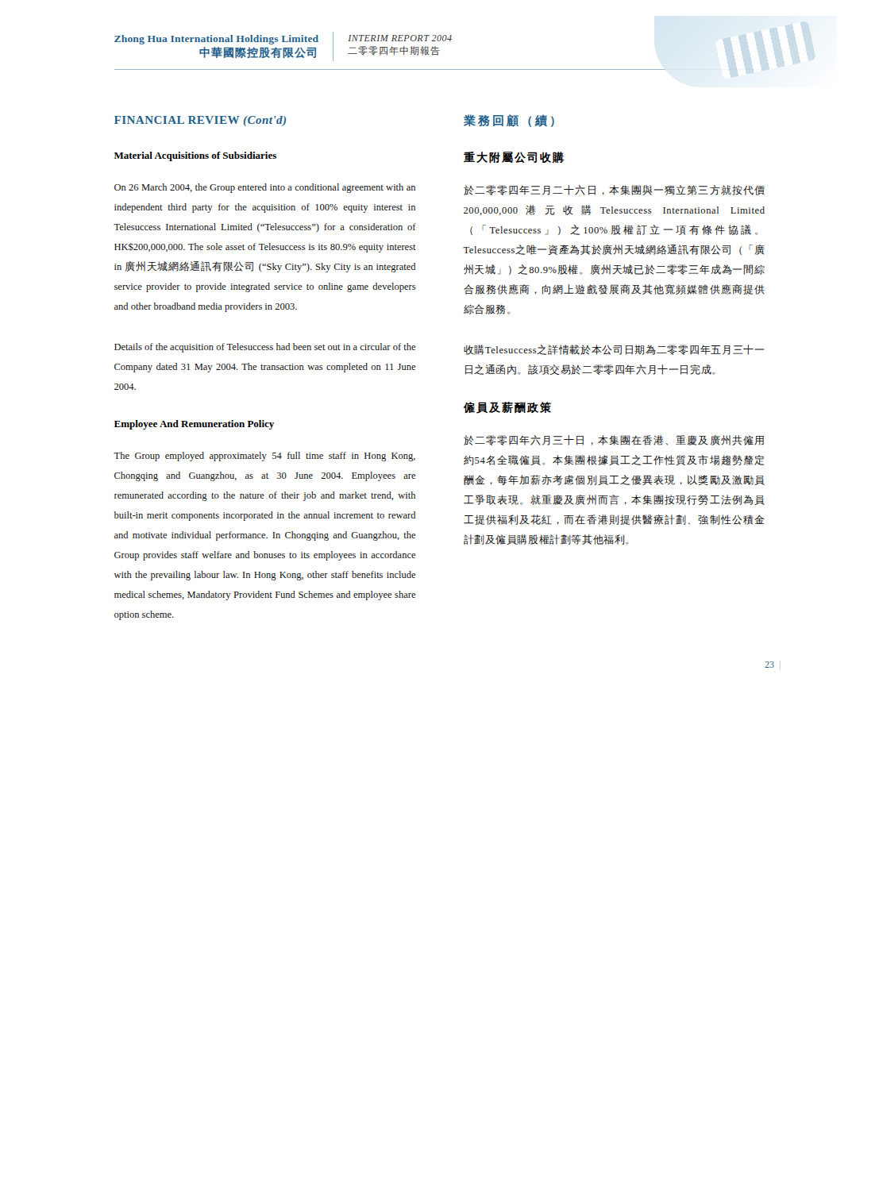Zhong Hua International Holdings Limited
中華國際控股有限公司
INTERIM REPORT 2004
二零零四年中期報告
FINANCIAL REVIEW (Cont'd)
Material Acquisitions of Subsidiaries
On 26 March 2004, the Group entered into a conditional agreement with an independent third party for the acquisition of 100% equity interest in Telesuccess International Limited (“Telesuccess”) for a consideration of HK$200,000,000. The sole asset of Telesuccess is its 80.9% equity interest in 廣州天城網絡通訊有限公司 (“Sky City”). Sky City is an integrated service provider to provide integrated service to online game developers and other broadband media providers in 2003.
Details of the acquisition of Telesuccess had been set out in a circular of the Company dated 31 May 2004. The transaction was completed on 11 June 2004.
Employee And Remuneration Policy
The Group employed approximately 54 full time staff in Hong Kong, Chongqing and Guangzhou, as at 30 June 2004. Employees are remunerated according to the nature of their job and market trend, with built-in merit components incorporated in the annual increment to reward and motivate individual performance. In Chongqing and Guangzhou, the Group provides staff welfare and bonuses to its employees in accordance with the prevailing labour law. In Hong Kong, other staff benefits include medical schemes, Mandatory Provident Fund Schemes and employee share option scheme.
業務回顧（續）
重大附屬公司收購
於二零零四年三月二十六日，本集團與一獨立第三方就按代價200,000,000港元收購Telesuccess International Limited（「Telesuccess」）之100%股權訂立一項有條件協議。Telesuccess之唯一資產為其於廣州天城網絡通訊有限公司（「廣州天城」）之80.9%股權。廣州天城已於二零零三年成為一間綜合服務供應商，向網上遊戲發展商及其他寬頻媒體供應商提供綜合服務。
收購Telesuccess之詳情載於本公司日期為二零零四年五月三十一日之通函內。該項交易於二零零四年六月十一日完成。
僱員及薪酬政策
於二零零四年六月三十日，本集團在香港、重慶及廣州共僱用約54名全職僱員。本集團根據員工之工作性質及市場趨勢釐定酬金，每年加薪亦考慮個別員工之優異表現，以獎勵及激勵員工爭取表現。就重慶及廣州而言，本集團按現行勞工法例為員工提供福利及花紅，而在香港則提供醫療計劃、強制性公積金計劃及僱員購股權計劃等其他福利。
23|